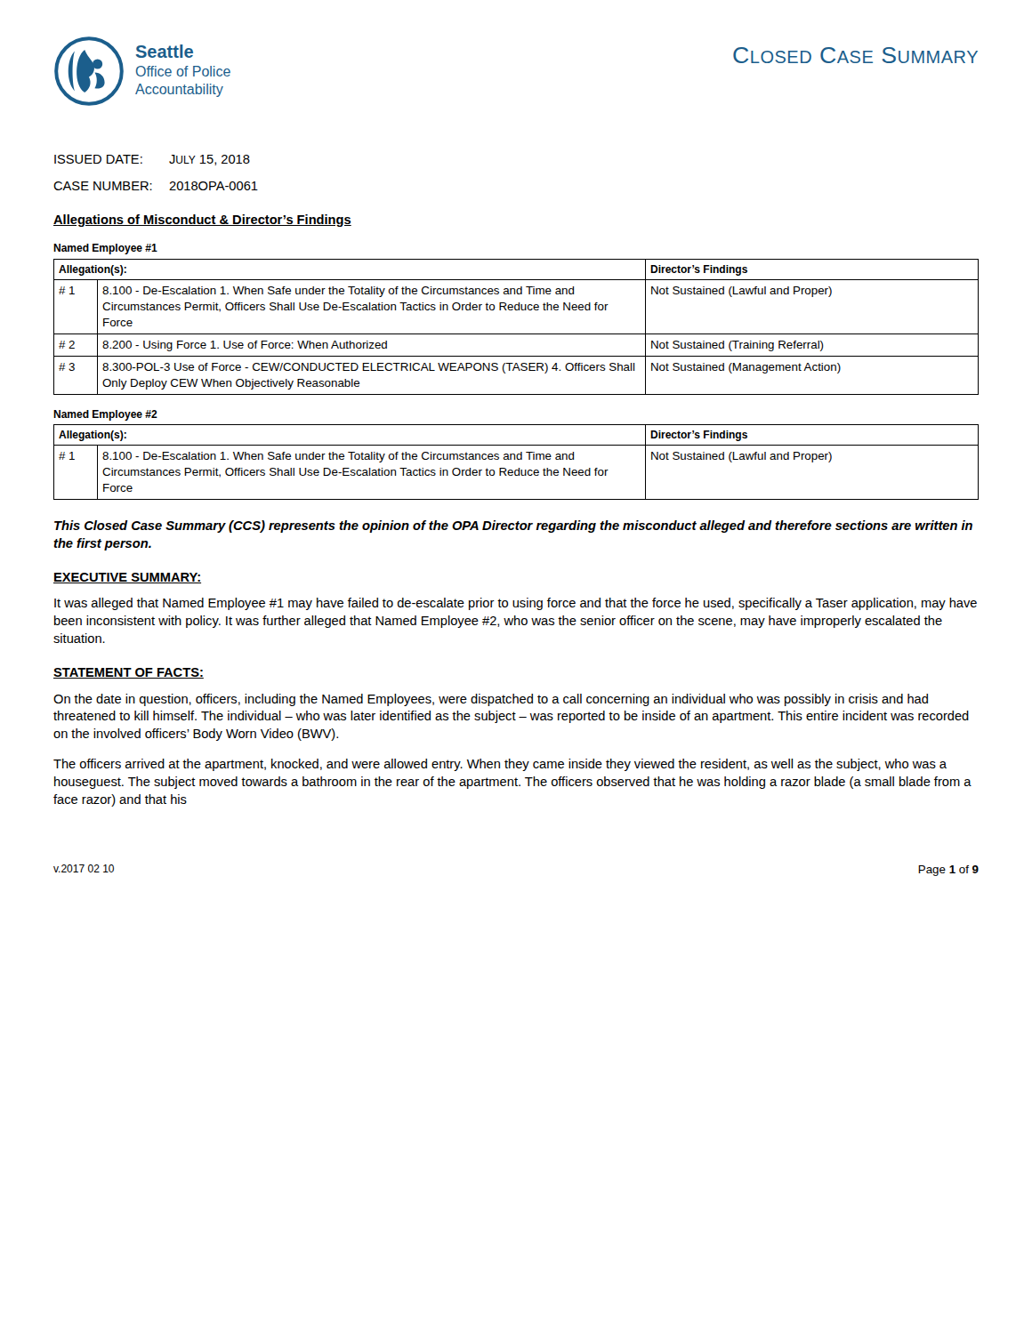Seattle
Office of Police
Accountability
CLOSED CASE SUMMARY
ISSUED DATE: JULY 15, 2018
CASE NUMBER: 2018OPA-0061
Allegations of Misconduct & Director’s Findings
Named Employee #1
| Allegation(s): | Director’s Findings |
| --- | --- |
| # 1 | 8.100 - De-Escalation 1. When Safe under the Totality of the Circumstances and Time and Circumstances Permit, Officers Shall Use De-Escalation Tactics in Order to Reduce the Need for Force | Not Sustained (Lawful and Proper) |
| # 2 | 8.200 - Using Force 1. Use of Force: When Authorized | Not Sustained (Training Referral) |
| # 3 | 8.300-POL-3 Use of Force - CEW/CONDUCTED ELECTRICAL WEAPONS (TASER) 4. Officers Shall Only Deploy CEW When Objectively Reasonable | Not Sustained (Management Action) |
Named Employee #2
| Allegation(s): | Director’s Findings |
| --- | --- |
| # 1 | 8.100 - De-Escalation 1. When Safe under the Totality of the Circumstances and Time and Circumstances Permit, Officers Shall Use De-Escalation Tactics in Order to Reduce the Need for Force | Not Sustained (Lawful and Proper) |
This Closed Case Summary (CCS) represents the opinion of the OPA Director regarding the misconduct alleged and therefore sections are written in the first person.
EXECUTIVE SUMMARY:
It was alleged that Named Employee #1 may have failed to de-escalate prior to using force and that the force he used, specifically a Taser application, may have been inconsistent with policy. It was further alleged that Named Employee #2, who was the senior officer on the scene, may have improperly escalated the situation.
STATEMENT OF FACTS:
On the date in question, officers, including the Named Employees, were dispatched to a call concerning an individual who was possibly in crisis and had threatened to kill himself. The individual – who was later identified as the subject – was reported to be inside of an apartment. This entire incident was recorded on the involved officers’ Body Worn Video (BWV).
The officers arrived at the apartment, knocked, and were allowed entry. When they came inside they viewed the resident, as well as the subject, who was a houseguest. The subject moved towards a bathroom in the rear of the apartment. The officers observed that he was holding a razor blade (a small blade from a face razor) and that his
v.2017 02 10
Page 1 of 9